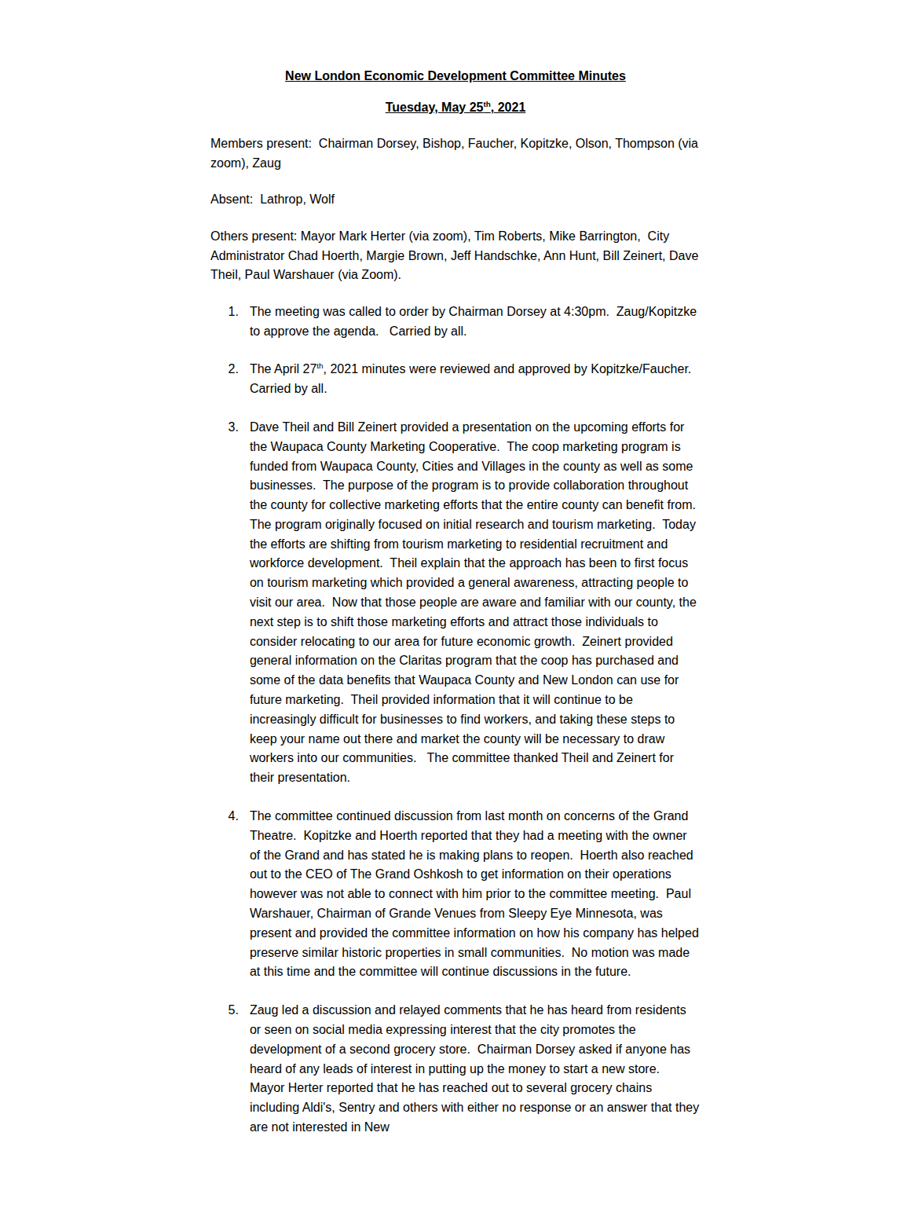New London Economic Development Committee Minutes
Tuesday, May 25th, 2021
Members present: Chairman Dorsey, Bishop, Faucher, Kopitzke, Olson, Thompson (via zoom), Zaug
Absent: Lathrop, Wolf
Others present: Mayor Mark Herter (via zoom), Tim Roberts, Mike Barrington, City Administrator Chad Hoerth, Margie Brown, Jeff Handschke, Ann Hunt, Bill Zeinert, Dave Theil, Paul Warshauer (via Zoom).
The meeting was called to order by Chairman Dorsey at 4:30pm. Zaug/Kopitzke to approve the agenda. Carried by all.
The April 27th, 2021 minutes were reviewed and approved by Kopitzke/Faucher. Carried by all.
Dave Theil and Bill Zeinert provided a presentation on the upcoming efforts for the Waupaca County Marketing Cooperative. The coop marketing program is funded from Waupaca County, Cities and Villages in the county as well as some businesses. The purpose of the program is to provide collaboration throughout the county for collective marketing efforts that the entire county can benefit from. The program originally focused on initial research and tourism marketing. Today the efforts are shifting from tourism marketing to residential recruitment and workforce development. Theil explain that the approach has been to first focus on tourism marketing which provided a general awareness, attracting people to visit our area. Now that those people are aware and familiar with our county, the next step is to shift those marketing efforts and attract those individuals to consider relocating to our area for future economic growth. Zeinert provided general information on the Claritas program that the coop has purchased and some of the data benefits that Waupaca County and New London can use for future marketing. Theil provided information that it will continue to be increasingly difficult for businesses to find workers, and taking these steps to keep your name out there and market the county will be necessary to draw workers into our communities. The committee thanked Theil and Zeinert for their presentation.
The committee continued discussion from last month on concerns of the Grand Theatre. Kopitzke and Hoerth reported that they had a meeting with the owner of the Grand and has stated he is making plans to reopen. Hoerth also reached out to the CEO of The Grand Oshkosh to get information on their operations however was not able to connect with him prior to the committee meeting. Paul Warshauer, Chairman of Grande Venues from Sleepy Eye Minnesota, was present and provided the committee information on how his company has helped preserve similar historic properties in small communities. No motion was made at this time and the committee will continue discussions in the future.
Zaug led a discussion and relayed comments that he has heard from residents or seen on social media expressing interest that the city promotes the development of a second grocery store. Chairman Dorsey asked if anyone has heard of any leads of interest in putting up the money to start a new store. Mayor Herter reported that he has reached out to several grocery chains including Aldi's, Sentry and others with either no response or an answer that they are not interested in New